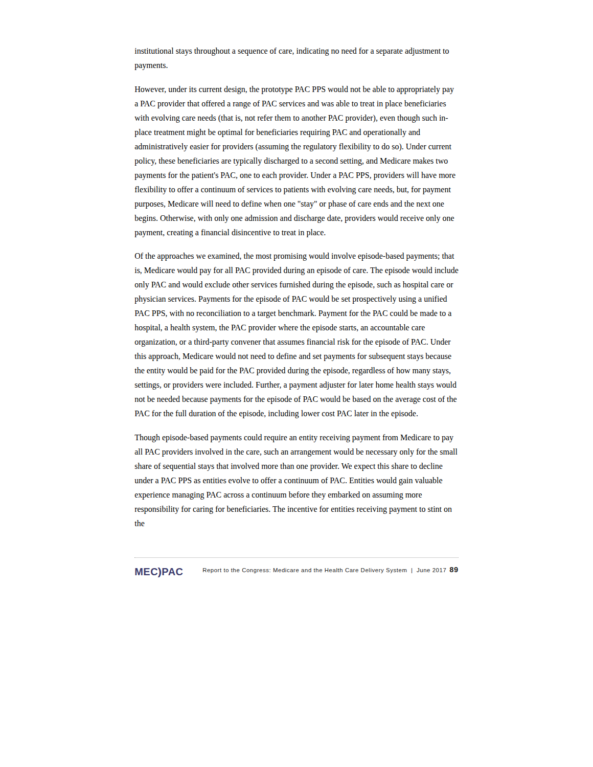institutional stays throughout a sequence of care, indicating no need for a separate adjustment to payments.
However, under its current design, the prototype PAC PPS would not be able to appropriately pay a PAC provider that offered a range of PAC services and was able to treat in place beneficiaries with evolving care needs (that is, not refer them to another PAC provider), even though such in-place treatment might be optimal for beneficiaries requiring PAC and operationally and administratively easier for providers (assuming the regulatory flexibility to do so). Under current policy, these beneficiaries are typically discharged to a second setting, and Medicare makes two payments for the patient's PAC, one to each provider. Under a PAC PPS, providers will have more flexibility to offer a continuum of services to patients with evolving care needs, but, for payment purposes, Medicare will need to define when one "stay" or phase of care ends and the next one begins. Otherwise, with only one admission and discharge date, providers would receive only one payment, creating a financial disincentive to treat in place.
Of the approaches we examined, the most promising would involve episode-based payments; that is, Medicare would pay for all PAC provided during an episode of care. The episode would include only PAC and would exclude other services furnished during the episode, such as hospital care or physician services. Payments for the episode of PAC would be set prospectively using a unified PAC PPS, with no reconciliation to a target benchmark. Payment for the PAC could be made to a hospital, a health system, the PAC provider where the episode starts, an accountable care organization, or a third-party convener that assumes financial risk for the episode of PAC. Under this approach, Medicare would not need to define and set payments for subsequent stays because the entity would be paid for the PAC provided during the episode, regardless of how many stays, settings, or providers were included. Further, a payment adjuster for later home health stays would not be needed because payments for the episode of PAC would be based on the average cost of the PAC for the full duration of the episode, including lower cost PAC later in the episode.
Though episode-based payments could require an entity receiving payment from Medicare to pay all PAC providers involved in the care, such an arrangement would be necessary only for the small share of sequential stays that involved more than one provider. We expect this share to decline under a PAC PPS as entities evolve to offer a continuum of PAC. Entities would gain valuable experience managing PAC across a continuum before they embarked on assuming more responsibility for caring for beneficiaries. The incentive for entities receiving payment to stint on the
MEC) PAC
Report to the Congress: Medicare and the Health Care Delivery System | June 201789